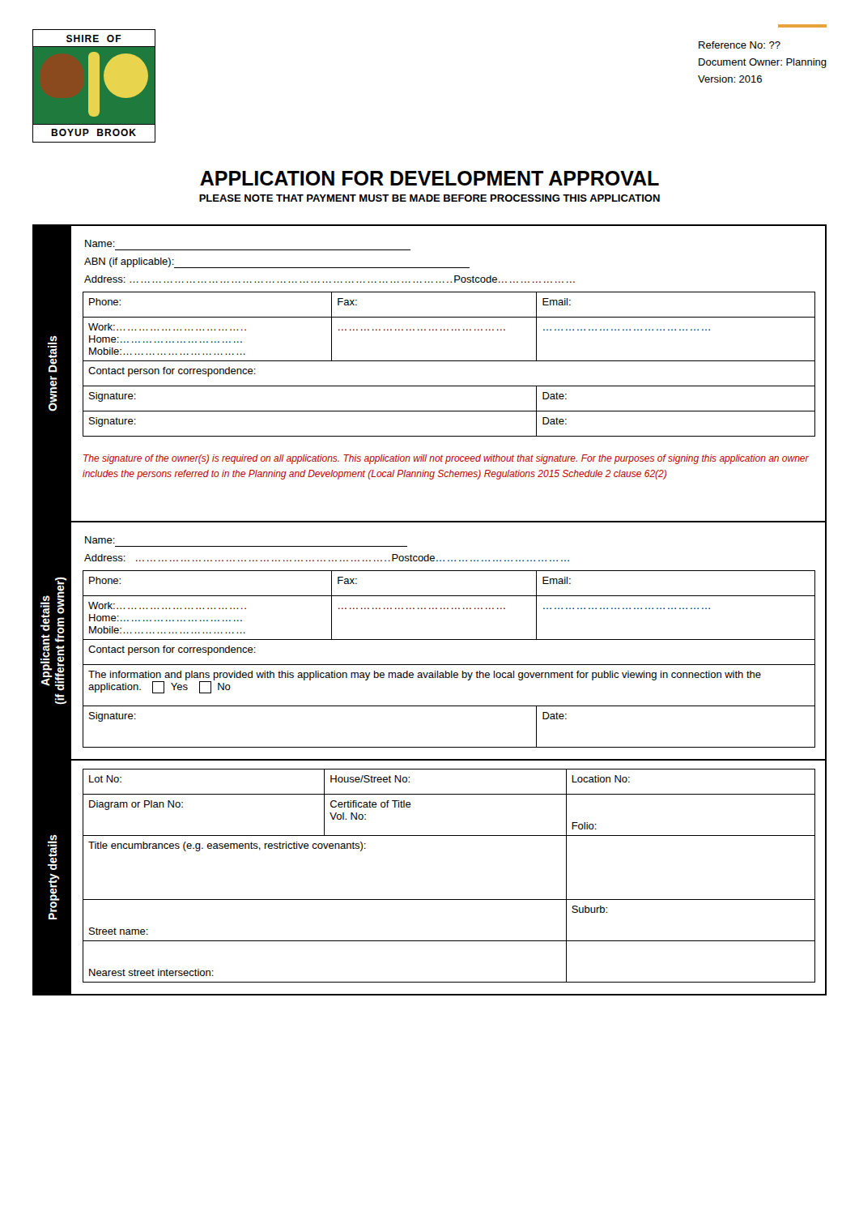SHIRE OF
BOYUP BROOK
Reference No: ??
Document Owner: Planning
Version: 2016
APPLICATION FOR DEVELOPMENT APPROVAL
PLEASE NOTE THAT PAYMENT MUST BE MADE BEFORE PROCESSING THIS APPLICATION
Owner Details
| Name: |
| ABN (if applicable): |
| Address: ………………………………………………………………………….. Postcode ………………… |
| Phone: | Fax: | Email: |
| Work: …………………………….. Home: …………………………… Mobile: …………………………… | ……………………………………… | ……………………………………… |
| Contact person for correspondence: |
| Signature: | Date: |
| Signature: | Date: |
The signature of the owner(s) is required on all applications. This application will not proceed without that signature. For the purposes of signing this application an owner includes the persons referred to in the Planning and Development (Local Planning Schemes) Regulations 2015 Schedule 2 clause 62(2)
Applicant details
(if different from owner)
| Name: |
| Address: ………………………………………………………….. Postcode ……………………………… |
| Phone: | Fax: | Email: |
| Work: …………………………….. Home: …………………………… Mobile: …………………………… | ……………………………………… | ……………………………………… |
| Contact person for correspondence: |
| The information and plans provided with this application may be made available by the local government for public viewing in connection with the application. Yes No |
| Signature: | Date: |
Property details
| Lot No: | House/Street No: | Location No: |
| Diagram or Plan No: | Certificate of Title Vol. No: | Folio: |
| Title encumbrances (e.g. easements, restrictive covenants): | |
| Street name: | Suburb: |
| Nearest street intersection: | |